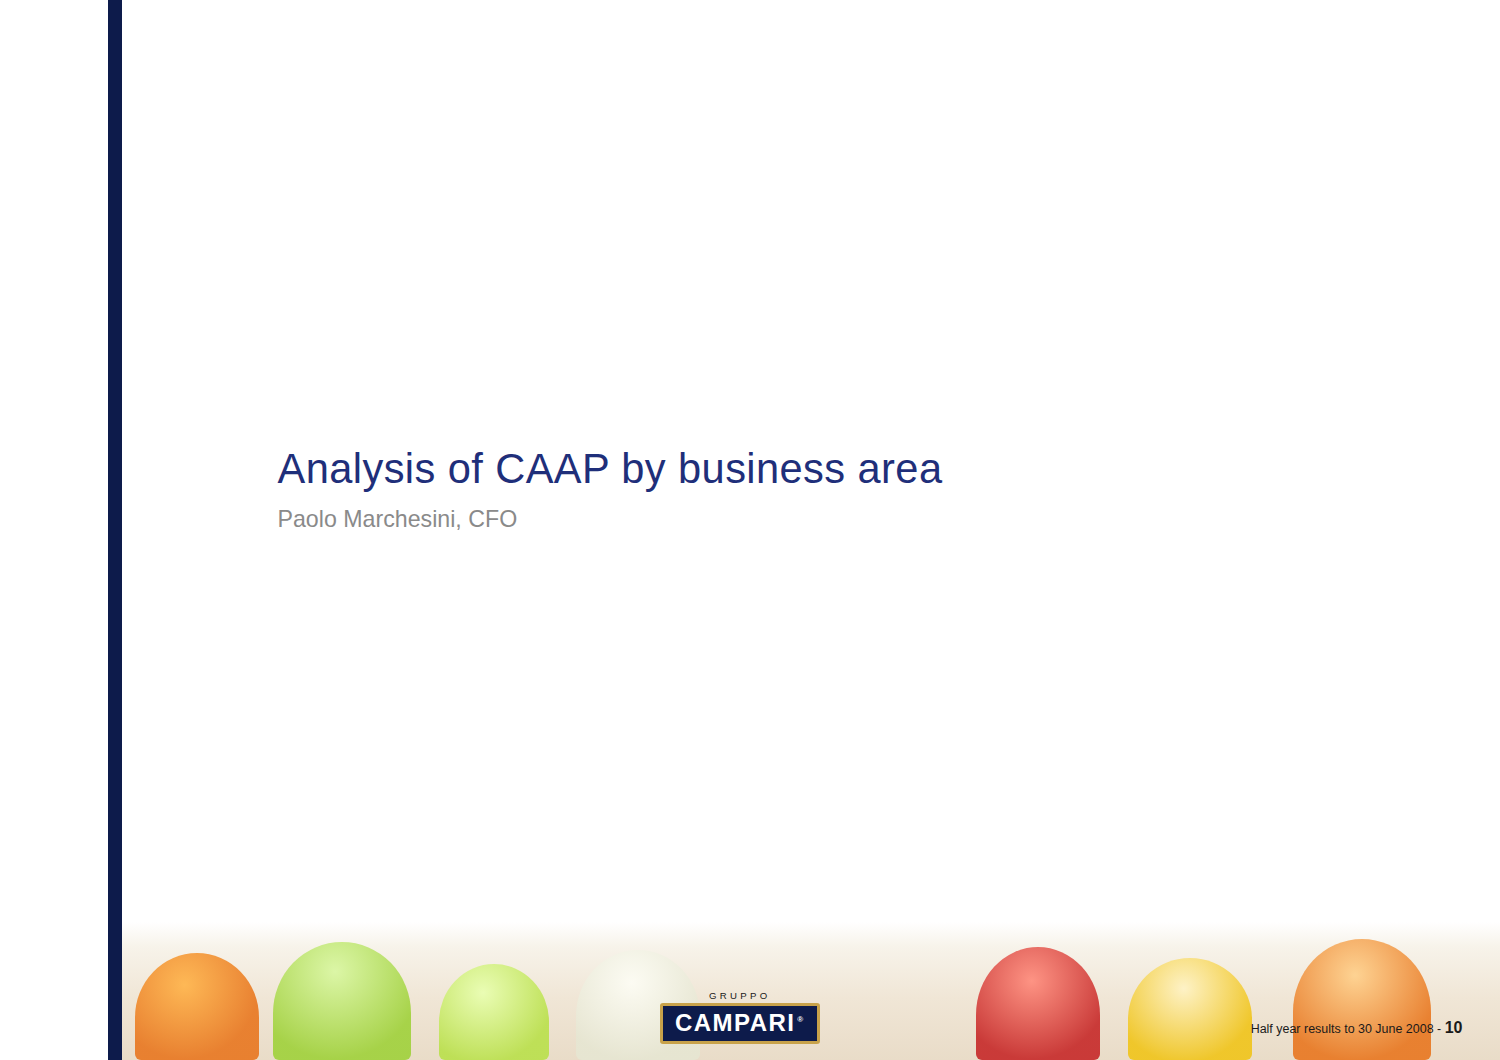Analysis of CAAP by business area
Paolo Marchesini, CFO
GRUPPO
CAMPARI®
Half year results to 30 June 2008 - 10